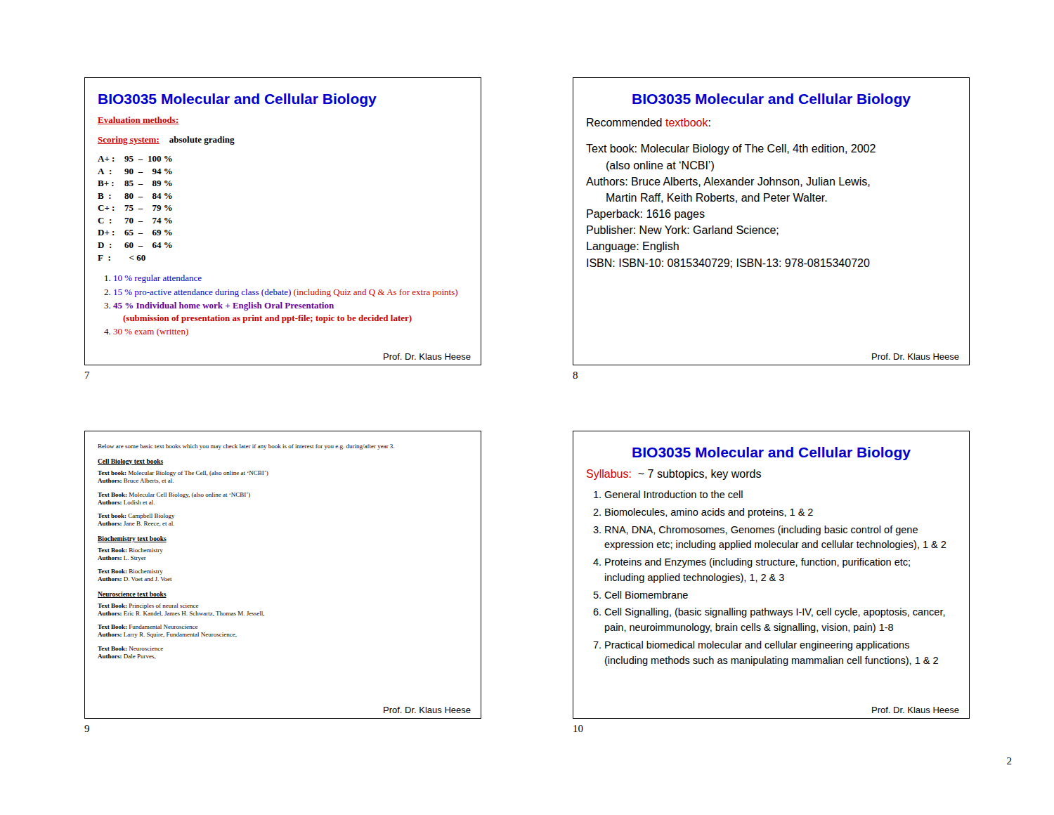BIO3035 Molecular and Cellular Biology
Evaluation methods:
Scoring system: absolute grading
| A+ : | 95 | – | 100 % |
| A : | 90 | – | 94 % |
| B+ : | 85 | – | 89 % |
| B : | 80 | – | 84 % |
| C+ : | 75 | – | 79 % |
| C : | 70 | – | 74 % |
| D+ : | 65 | – | 69 % |
| D : | 60 | – | 64 % |
| F : | < 60 |
10 % regular attendance
15 % pro-active attendance during class (debate) (including Quiz and Q & As for extra points)
45 % Individual home work + English Oral Presentation (submission of presentation as print and ppt-file; topic to be decided later)
30 % exam (written)
Prof. Dr. Klaus Heese
7
BIO3035 Molecular and Cellular Biology
Recommended textbook:
Text book: Molecular Biology of The Cell, 4th edition, 2002 (also online at ‘NCBI’) Authors: Bruce Alberts, Alexander Johnson, Julian Lewis, Martin Raff, Keith Roberts, and Peter Walter. Paperback: 1616 pages
Publisher: New York: Garland Science;
Language: English
ISBN: ISBN-10: 0815340729; ISBN-13: 978-0815340720
Prof. Dr. Klaus Heese
8
Below are some basic text books which you may check later if any book is of interest for you e.g. during/after year 3.
Cell Biology text books
Text book: Molecular Biology of The Cell, (also online at ‘NCBI’)
Authors: Bruce Alberts, et al.
Text Book: Molecular Cell Biology, (also online at ‘NCBI’)
Authors: Lodish et al.
Text book: Campbell Biology
Authors: Jane B. Reece, et al.
Biochemistry text books
Text Book: Biochemistry
Authors: L. Stryer
Text Book: Biochemistry
Authors: D. Voet and J. Voet
Neuroscience text books
Text Book: Principles of neural science
Authors: Eric R. Kandel, James H. Schwartz, Thomas M. Jessell,
Text Book: Fundamental Neuroscience
Authors: Larry R. Squire, Fundamental Neuroscience,
Text Book: Neuroscience
Authors: Dale Purves,
Prof. Dr. Klaus Heese
9
BIO3035 Molecular and Cellular Biology
Syllabus: ~ 7 subtopics, key words
General Introduction to the cell
Biomolecules, amino acids and proteins, 1 & 2
RNA, DNA, Chromosomes, Genomes (including basic control of gene expression etc; including applied molecular and cellular technologies), 1 & 2
Proteins and Enzymes (including structure, function, purification etc; including applied technologies), 1, 2 & 3
Cell Biomembrane
Cell Signalling, (basic signalling pathways I-IV, cell cycle, apoptosis, cancer, pain, neuroimmunology, brain cells & signalling, vision, pain) 1-8
Practical biomedical molecular and cellular engineering applications (including methods such as manipulating mammalian cell functions), 1 & 2
Prof. Dr. Klaus Heese
10
2